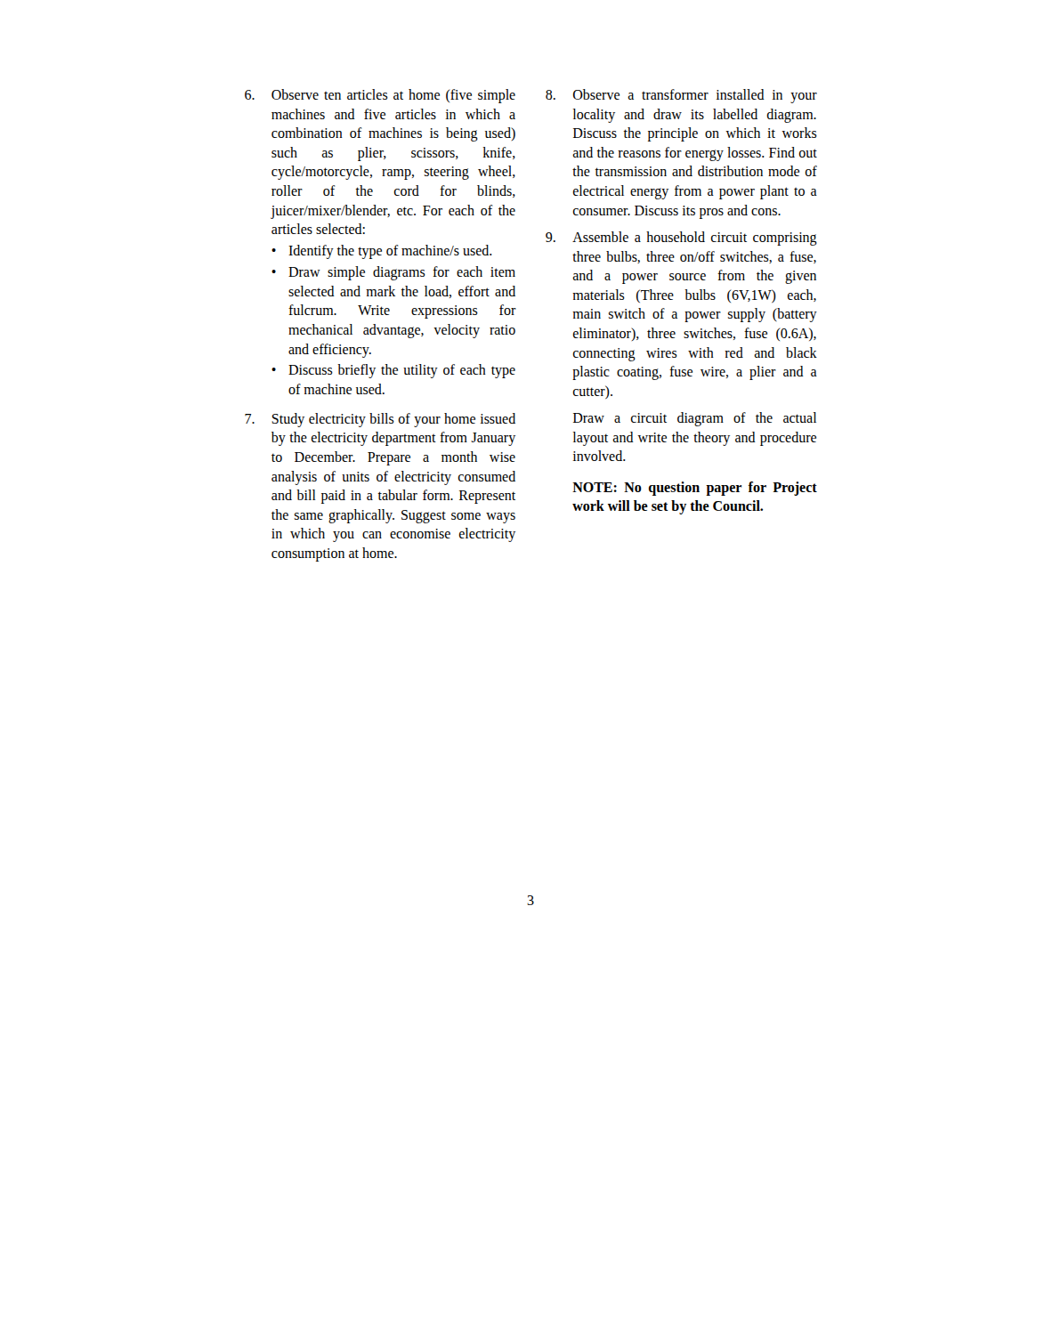6. Observe ten articles at home (five simple machines and five articles in which a combination of machines is being used) such as plier, scissors, knife, cycle/motorcycle, ramp, steering wheel, roller of the cord for blinds, juicer/mixer/blender, etc. For each of the articles selected:
•Identify the type of machine/s used.
•Draw simple diagrams for each item selected and mark the load, effort and fulcrum. Write expressions for mechanical advantage, velocity ratio and efficiency.
•Discuss briefly the utility of each type of machine used.
7. Study electricity bills of your home issued by the electricity department from January to December. Prepare a month wise analysis of units of electricity consumed and bill paid in a tabular form. Represent the same graphically. Suggest some ways in which you can economise electricity consumption at home.
8. Observe a transformer installed in your locality and draw its labelled diagram. Discuss the principle on which it works and the reasons for energy losses. Find out the transmission and distribution mode of electrical energy from a power plant to a consumer. Discuss its pros and cons.
9. Assemble a household circuit comprising three bulbs, three on/off switches, a fuse, and a power source from the given materials (Three bulbs (6V,1W) each, main switch of a power supply (battery eliminator), three switches, fuse (0.6A), connecting wires with red and black plastic coating, fuse wire, a plier and a cutter).
Draw a circuit diagram of the actual layout and write the theory and procedure involved.
NOTE: No question paper for Project work will be set by the Council.
3